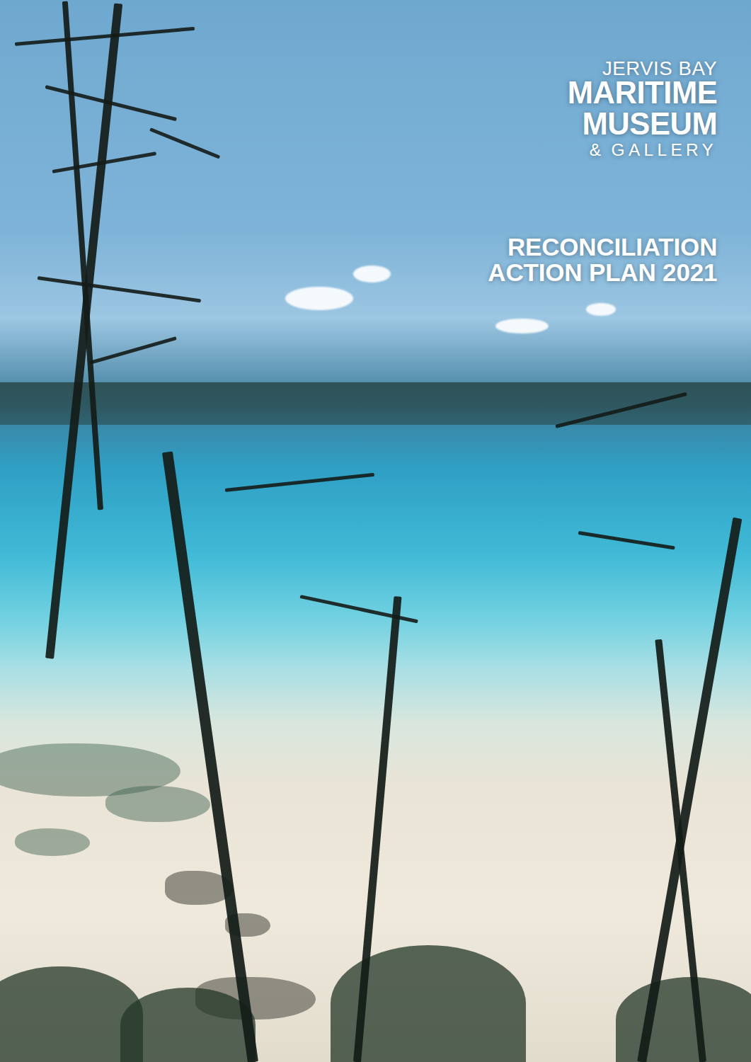JERVIS BAY MARITIME MUSEUM & GALLERY
RECONCILIATION ACTION PLAN 2021
Jervis Bay Maritime Museum & Gallery — Reconciliation Action Plan 2021